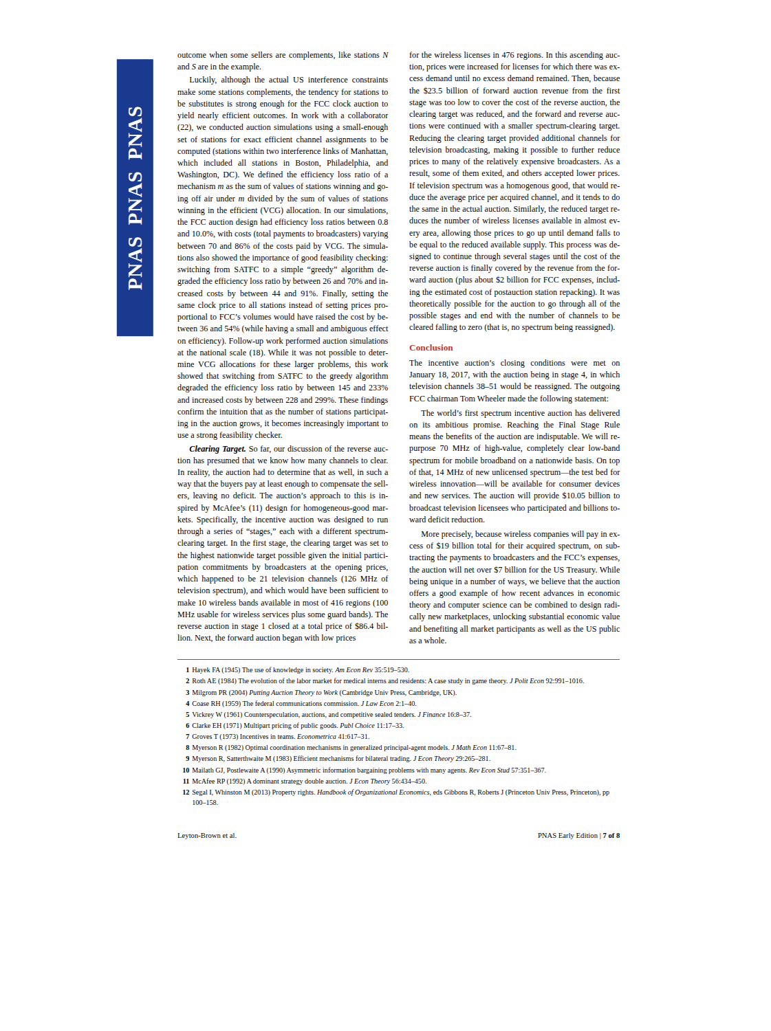PNAS PNAS PNAS
outcome when some sellers are complements, like stations N and S are in the example.
Luckily, although the actual US interference constraints make some stations complements, the tendency for stations to be substitutes is strong enough for the FCC clock auction to yield nearly efficient outcomes. In work with a collaborator (22), we conducted auction simulations using a small-enough set of stations for exact efficient channel assignments to be computed (stations within two interference links of Manhattan, which included all stations in Boston, Philadelphia, and Washington, DC). We defined the efficiency loss ratio of a mechanism m as the sum of values of stations winning and going off air under m divided by the sum of values of stations winning in the efficient (VCG) allocation. In our simulations, the FCC auction design had efficiency loss ratios between 0.8 and 10.0%, with costs (total payments to broadcasters) varying between 70 and 86% of the costs paid by VCG. The simulations also showed the importance of good feasibility checking: switching from SATFC to a simple “greedy” algorithm degraded the efficiency loss ratio by between 26 and 70% and increased costs by between 44 and 91%. Finally, setting the same clock price to all stations instead of setting prices proportional to FCC’s volumes would have raised the cost by between 36 and 54% (while having a small and ambiguous effect on efficiency). Follow-up work performed auction simulations at the national scale (18). While it was not possible to determine VCG allocations for these larger problems, this work showed that switching from SATFC to the greedy algorithm degraded the efficiency loss ratio by between 145 and 233% and increased costs by between 228 and 299%. These findings confirm the intuition that as the number of stations participating in the auction grows, it becomes increasingly important to use a strong feasibility checker.
Clearing Target. So far, our discussion of the reverse auction has presumed that we know how many channels to clear. In reality, the auction had to determine that as well, in such a way that the buyers pay at least enough to compensate the sellers, leaving no deficit. The auction’s approach to this is inspired by McAfee’s (11) design for homogeneous-good markets. Specifically, the incentive auction was designed to run through a series of “stages,” each with a different spectrum-clearing target. In the first stage, the clearing target was set to the highest nationwide target possible given the initial participation commitments by broadcasters at the opening prices, which happened to be 21 television channels (126 MHz of television spectrum), and which would have been sufficient to make 10 wireless bands available in most of 416 regions (100 MHz usable for wireless services plus some guard bands). The reverse auction in stage 1 closed at a total price of $86.4 billion. Next, the forward auction began with low prices
for the wireless licenses in 476 regions. In this ascending auction, prices were increased for licenses for which there was excess demand until no excess demand remained. Then, because the $23.5 billion of forward auction revenue from the first stage was too low to cover the cost of the reverse auction, the clearing target was reduced, and the forward and reverse auctions were continued with a smaller spectrum-clearing target. Reducing the clearing target provided additional channels for television broadcasting, making it possible to further reduce prices to many of the relatively expensive broadcasters. As a result, some of them exited, and others accepted lower prices. If television spectrum was a homogenous good, that would reduce the average price per acquired channel, and it tends to do the same in the actual auction. Similarly, the reduced target reduces the number of wireless licenses available in almost every area, allowing those prices to go up until demand falls to be equal to the reduced available supply. This process was designed to continue through several stages until the cost of the reverse auction is finally covered by the revenue from the forward auction (plus about $2 billion for FCC expenses, including the estimated cost of postauction station repacking). It was theoretically possible for the auction to go through all of the possible stages and end with the number of channels to be cleared falling to zero (that is, no spectrum being reassigned).
Conclusion
The incentive auction’s closing conditions were met on January 18, 2017, with the auction being in stage 4, in which television channels 38–51 would be reassigned. The outgoing FCC chairman Tom Wheeler made the following statement:
The world’s first spectrum incentive auction has delivered on its ambitious promise. Reaching the Final Stage Rule means the benefits of the auction are indisputable. We will repurpose 70 MHz of high-value, completely clear low-band spectrum for mobile broadband on a nationwide basis. On top of that, 14 MHz of new unlicensed spectrum—the test bed for wireless innovation—will be available for consumer devices and new services. The auction will provide $10.05 billion to broadcast television licensees who participated and billions toward deficit reduction.
More precisely, because wireless companies will pay in excess of $19 billion total for their acquired spectrum, on subtracting the payments to broadcasters and the FCC’s expenses, the auction will net over $7 billion for the US Treasury. While being unique in a number of ways, we believe that the auction offers a good example of how recent advances in economic theory and computer science can be combined to design radically new marketplaces, unlocking substantial economic value and benefiting all market participants as well as the US public as a whole.
Hayek FA (1945) The use of knowledge in society. Am Econ Rev 35:519–530.
Roth AE (1984) The evolution of the labor market for medical interns and residents: A case study in game theory. J Polit Econ 92:991–1016.
Milgrom PR (2004) Putting Auction Theory to Work (Cambridge Univ Press, Cambridge, UK).
Coase RH (1959) The federal communications commission. J Law Econ 2:1–40.
Vickrey W (1961) Counterspeculation, auctions, and competitive sealed tenders. J Finance 16:8–37.
Clarke EH (1971) Multipart pricing of public goods. Publ Choice 11:17–33.
Groves T (1973) Incentives in teams. Econometrica 41:617–31.
Myerson R (1982) Optimal coordination mechanisms in generalized principal-agent models. J Math Econ 11:67–81.
Myerson R, Satterthwaite M (1983) Efficient mechanisms for bilateral trading. J Econ Theory 29:265–281.
Mailath GJ, Postlewaite A (1990) Asymmetric information bargaining problems with many agents. Rev Econ Stud 57:351–367.
McAfee RP (1992) A dominant strategy double auction. J Econ Theory 56:434–450.
Segal I, Whinston M (2013) Property rights. Handbook of Organizational Economics, eds Gibbons R, Roberts J (Princeton Univ Press, Princeton), pp 100–158.
Leyton-Brown et al.
PNAS Early Edition | 7 of 8